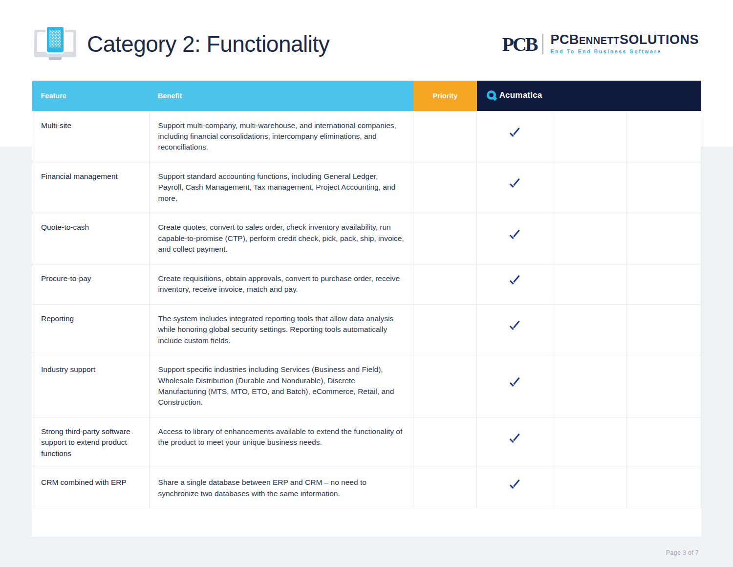Category 2: Functionality
PCB PCBENNETTSOLUTIONS
End To End Business Software
| Feature | Benefit | Priority | Acumatica | | |
| --- | --- | --- | --- | --- | --- |
| Multi-site | Support multi-company, multi-warehouse, and international companies, including financial consolidations, intercompany eliminations, and reconciliations. | | | | |
| Financial management | Support standard accounting functions, including General Ledger, Payroll, Cash Management, Tax management, Project Accounting, and more. | | | | |
| Quote-to-cash | Create quotes, convert to sales order, check inventory availability, run capable-to-promise (CTP), perform credit check, pick, pack, ship, invoice, and collect payment. | | | | |
| Procure-to-pay | Create requisitions, obtain approvals, convert to purchase order, receive inventory, receive invoice, match and pay. | | | | |
| Reporting | The system includes integrated reporting tools that allow data analysis while honoring global security settings. Reporting tools automatically include custom fields. | | | | |
| Industry support | Support specific industries including Services (Business and Field), Wholesale Distribution (Durable and Nondurable), Discrete Manufacturing (MTS, MTO, ETO, and Batch), eCommerce, Retail, and Construction. | | | | |
| Strong third-party software support to extend product functions | Access to library of enhancements available to extend the functionality of the product to meet your unique business needs. | | | | |
| CRM combined with ERP | Share a single database between ERP and CRM – no need to synchronize two databases with the same information. | | | | |
Page 3 of 7